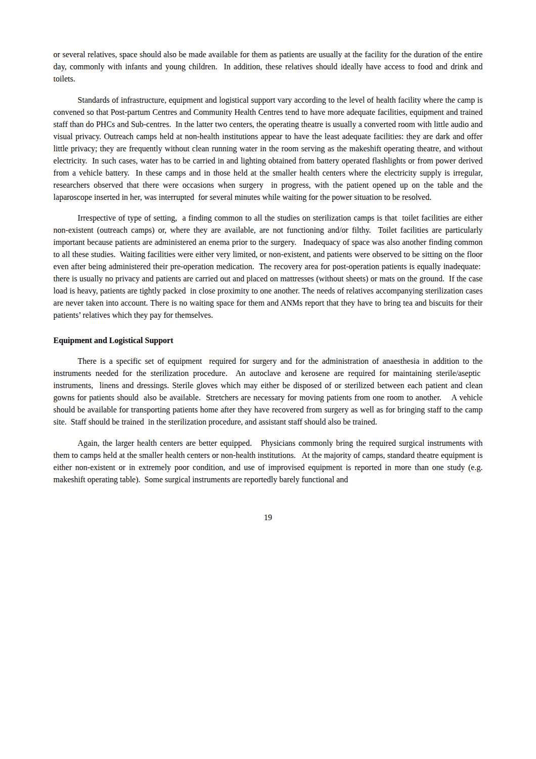or several relatives, space should also be made available for them as patients are usually at the facility for the duration of the entire day, commonly with infants and young children. In addition, these relatives should ideally have access to food and drink and toilets.
Standards of infrastructure, equipment and logistical support vary according to the level of health facility where the camp is convened so that Post-partum Centres and Community Health Centres tend to have more adequate facilities, equipment and trained staff than do PHCs and Sub-centres. In the latter two centers, the operating theatre is usually a converted room with little audio and visual privacy. Outreach camps held at non-health institutions appear to have the least adequate facilities: they are dark and offer little privacy; they are frequently without clean running water in the room serving as the makeshift operating theatre, and without electricity. In such cases, water has to be carried in and lighting obtained from battery operated flashlights or from power derived from a vehicle battery. In these camps and in those held at the smaller health centers where the electricity supply is irregular, researchers observed that there were occasions when surgery in progress, with the patient opened up on the table and the laparoscope inserted in her, was interrupted for several minutes while waiting for the power situation to be resolved.
Irrespective of type of setting, a finding common to all the studies on sterilization camps is that toilet facilities are either non-existent (outreach camps) or, where they are available, are not functioning and/or filthy. Toilet facilities are particularly important because patients are administered an enema prior to the surgery. Inadequacy of space was also another finding common to all these studies. Waiting facilities were either very limited, or non-existent, and patients were observed to be sitting on the floor even after being administered their pre-operation medication. The recovery area for post-operation patients is equally inadequate: there is usually no privacy and patients are carried out and placed on mattresses (without sheets) or mats on the ground. If the case load is heavy, patients are tightly packed in close proximity to one another. The needs of relatives accompanying sterilization cases are never taken into account. There is no waiting space for them and ANMs report that they have to bring tea and biscuits for their patients’ relatives which they pay for themselves.
Equipment and Logistical Support
There is a specific set of equipment required for surgery and for the administration of anaesthesia in addition to the instruments needed for the sterilization procedure. An autoclave and kerosene are required for maintaining sterile/aseptic instruments, linens and dressings. Sterile gloves which may either be disposed of or sterilized between each patient and clean gowns for patients should also be available. Stretchers are necessary for moving patients from one room to another. A vehicle should be available for transporting patients home after they have recovered from surgery as well as for bringing staff to the camp site. Staff should be trained in the sterilization procedure, and assistant staff should also be trained.
Again, the larger health centers are better equipped. Physicians commonly bring the required surgical instruments with them to camps held at the smaller health centers or non-health institutions. At the majority of camps, standard theatre equipment is either non-existent or in extremely poor condition, and use of improvised equipment is reported in more than one study (e.g. makeshift operating table). Some surgical instruments are reportedly barely functional and
19